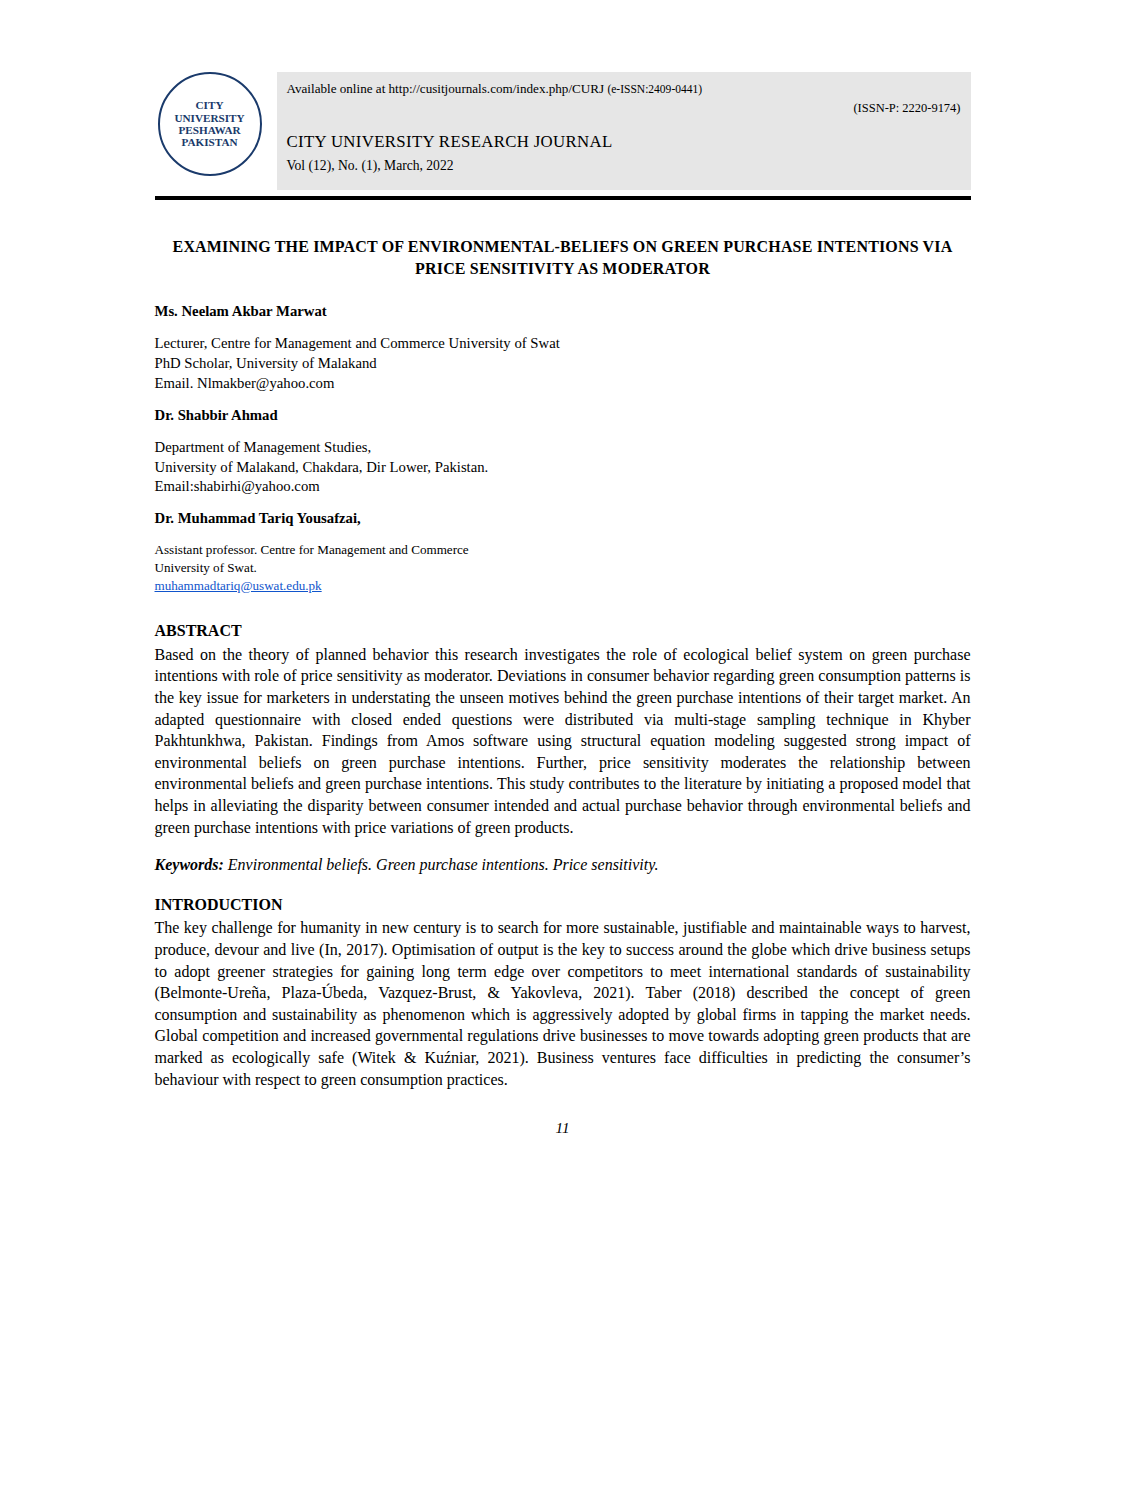CITY
UNIVERSITY
PESHAWAR
PAKISTAN
Available online at http://cusitjournals.com/index.php/CURJ (e-ISSN:2409-0441)
(ISSN-P: 2220-9174)
CITY UNIVERSITY RESEARCH JOURNAL
Vol (12), No. (1), March, 2022
Examining the Impact of Environmental-Beliefs on Green Purchase Intentions via Price Sensitivity as Moderator
Ms. Neelam Akbar Marwat
Lecturer, Centre for Management and Commerce University of Swat
PhD Scholar, University of Malakand
Email. Nlmakber@yahoo.com
Dr. Shabbir Ahmad
Department of Management Studies,
University of Malakand, Chakdara, Dir Lower, Pakistan.
Email:shabirhi@yahoo.com
Dr. Muhammad Tariq Yousafzai,
Assistant professor. Centre for Management and Commerce
University of Swat.
muhammadtariq@uswat.edu.pk
Abstract
Based on the theory of planned behavior this research investigates the role of ecological belief system on green purchase intentions with role of price sensitivity as moderator. Deviations in consumer behavior regarding green consumption patterns is the key issue for marketers in understating the unseen motives behind the green purchase intentions of their target market. An adapted questionnaire with closed ended questions were distributed via multi-stage sampling technique in Khyber Pakhtunkhwa, Pakistan. Findings from Amos software using structural equation modeling suggested strong impact of environmental beliefs on green purchase intentions. Further, price sensitivity moderates the relationship between environmental beliefs and green purchase intentions. This study contributes to the literature by initiating a proposed model that helps in alleviating the disparity between consumer intended and actual purchase behavior through environmental beliefs and green purchase intentions with price variations of green products.
Keywords: Environmental beliefs. Green purchase intentions. Price sensitivity.
Introduction
The key challenge for humanity in new century is to search for more sustainable, justifiable and maintainable ways to harvest, produce, devour and live (In, 2017). Optimisation of output is the key to success around the globe which drive business setups to adopt greener strategies for gaining long term edge over competitors to meet international standards of sustainability (Belmonte-Ureña, Plaza-Úbeda, Vazquez-Brust, & Yakovleva, 2021). Taber (2018) described the concept of green consumption and sustainability as phenomenon which is aggressively adopted by global firms in tapping the market needs. Global competition and increased governmental regulations drive businesses to move towards adopting green products that are marked as ecologically safe (Witek & Kuźniar, 2021). Business ventures face difficulties in predicting the consumer’s behaviour with respect to green consumption practices.
11